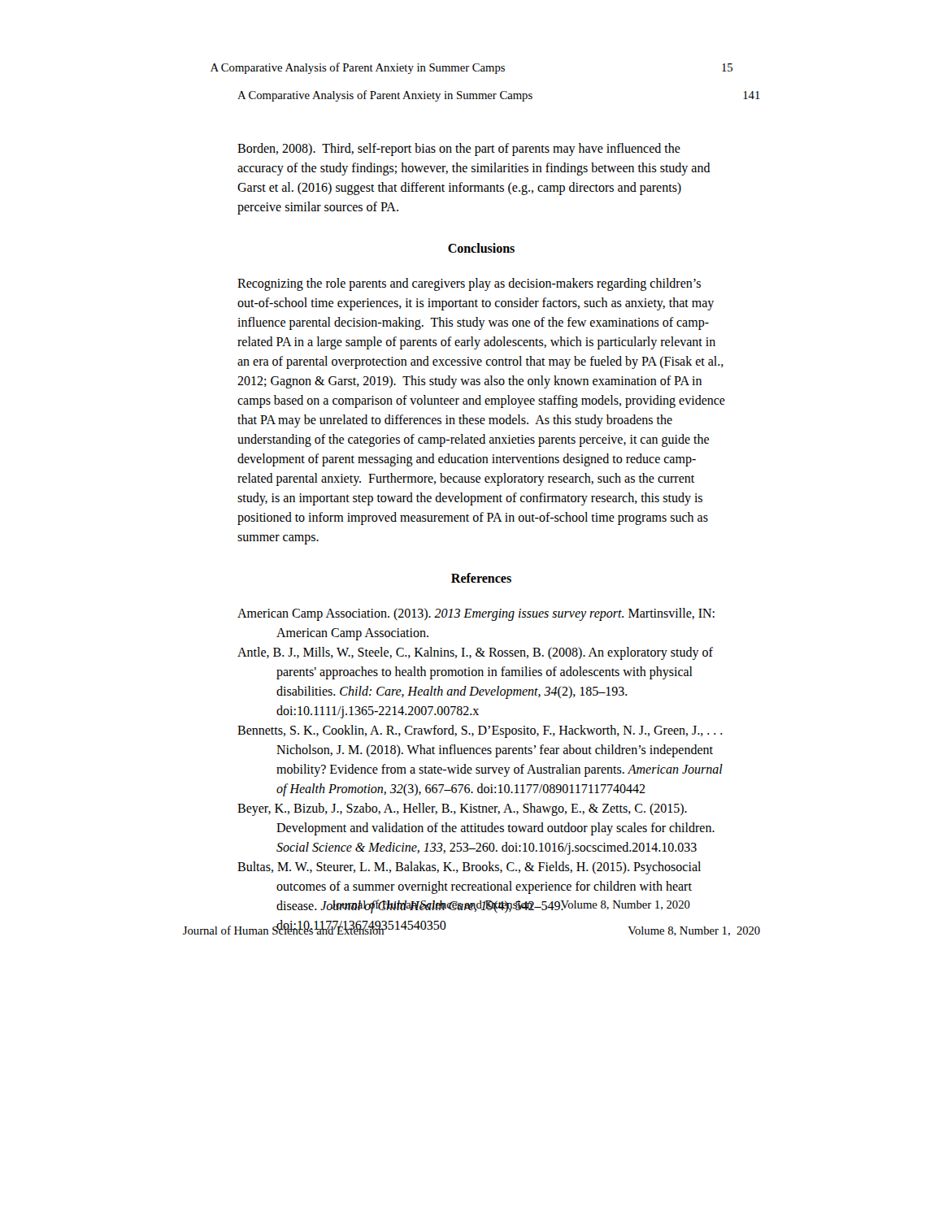A Comparative Analysis of Parent Anxiety in Summer Camps 15
A Comparative Analysis of Parent Anxiety in Summer Camps 141
Borden, 2008). Third, self-report bias on the part of parents may have influenced the accuracy of the study findings; however, the similarities in findings between this study and Garst et al. (2016) suggest that different informants (e.g., camp directors and parents) perceive similar sources of PA.
Conclusions
Recognizing the role parents and caregivers play as decision-makers regarding children’s out-of-school time experiences, it is important to consider factors, such as anxiety, that may influence parental decision-making. This study was one of the few examinations of camp-related PA in a large sample of parents of early adolescents, which is particularly relevant in an era of parental overprotection and excessive control that may be fueled by PA (Fisak et al., 2012; Gagnon & Garst, 2019). This study was also the only known examination of PA in camps based on a comparison of volunteer and employee staffing models, providing evidence that PA may be unrelated to differences in these models. As this study broadens the understanding of the categories of camp-related anxieties parents perceive, it can guide the development of parent messaging and education interventions designed to reduce camp-related parental anxiety. Furthermore, because exploratory research, such as the current study, is an important step toward the development of confirmatory research, this study is positioned to inform improved measurement of PA in out-of-school time programs such as summer camps.
References
American Camp Association. (2013). 2013 Emerging issues survey report. Martinsville, IN: American Camp Association.
Antle, B. J., Mills, W., Steele, C., Kalnins, I., & Rossen, B. (2008). An exploratory study of parents' approaches to health promotion in families of adolescents with physical disabilities. Child: Care, Health and Development, 34(2), 185–193. doi:10.1111/j.1365-2214.2007.00782.x
Bennetts, S. K., Cooklin, A. R., Crawford, S., D’Esposito, F., Hackworth, N. J., Green, J., . . . Nicholson, J. M. (2018). What influences parents’ fear about children’s independent mobility? Evidence from a state-wide survey of Australian parents. American Journal of Health Promotion, 32(3), 667–676. doi:10.1177/0890117117740442
Beyer, K., Bizub, J., Szabo, A., Heller, B., Kistner, A., Shawgo, E., & Zetts, C. (2015). Development and validation of the attitudes toward outdoor play scales for children. Social Science & Medicine, 133, 253–260. doi:10.1016/j.socscimed.2014.10.033
Bultas, M. W., Steurer, L. M., Balakas, K., Brooks, C., & Fields, H. (2015). Psychosocial outcomes of a summer overnight recreational experience for children with heart disease. Journal of Child Health Care, 19(4), 542–549. doi:10.1177/1367493514540350
Journal of Human Sciences and Extension Volume 8, Number 1, 2020
Journal of Human Sciences and Extension Volume 8, Number 1, 2020